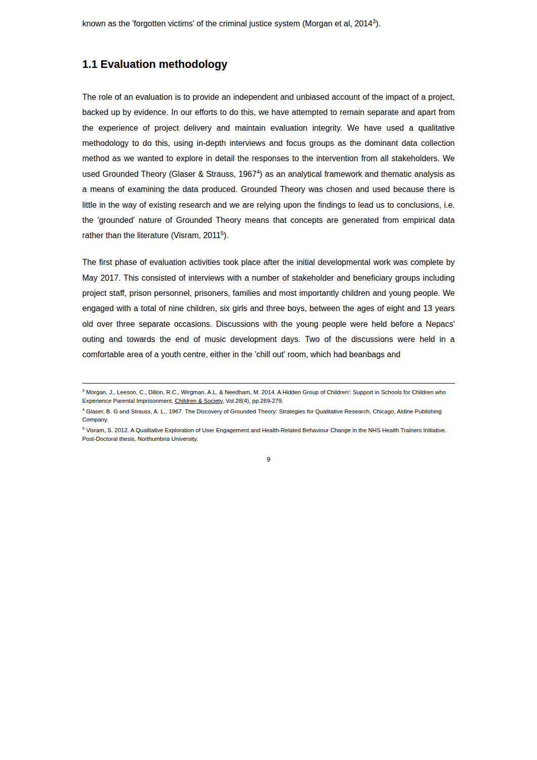known as the 'forgotten victims' of the criminal justice system (Morgan et al, 20143).
1.1 Evaluation methodology
The role of an evaluation is to provide an independent and unbiased account of the impact of a project, backed up by evidence. In our efforts to do this, we have attempted to remain separate and apart from the experience of project delivery and maintain evaluation integrity. We have used a qualitative methodology to do this, using in-depth interviews and focus groups as the dominant data collection method as we wanted to explore in detail the responses to the intervention from all stakeholders. We used Grounded Theory (Glaser & Strauss, 19674) as an analytical framework and thematic analysis as a means of examining the data produced. Grounded Theory was chosen and used because there is little in the way of existing research and we are relying upon the findings to lead us to conclusions, i.e. the 'grounded' nature of Grounded Theory means that concepts are generated from empirical data rather than the literature (Visram, 20115).
The first phase of evaluation activities took place after the initial developmental work was complete by May 2017. This consisted of interviews with a number of stakeholder and beneficiary groups including project staff, prison personnel, prisoners, families and most importantly children and young people. We engaged with a total of nine children, six girls and three boys, between the ages of eight and 13 years old over three separate occasions. Discussions with the young people were held before a Nepacs' outing and towards the end of music development days. Two of the discussions were held in a comfortable area of a youth centre, either in the 'chill out' room, which had beanbags and
3 Morgan, J., Leeson, C., Dillon, R.C., Wirgman, A.L. & Needham, M. 2014. A Hidden Group of Children': Support in Schools for Children who Experience Parental Imprisonment, Children & Society, Vol.28(4), pp.269-279.
4 Glaser, B. G and Strauss, A. L., 1967. The Discovery of Grounded Theory: Strategies for Qualitative Research, Chicago, Aldine Publishing Company.
5 Visram, S. 2012. A Qualitative Exploration of User Engagement and Health-Related Behaviour Change in the NHS Health Trainers Initiative. Post-Doctoral thesis, Northumbria University.
9